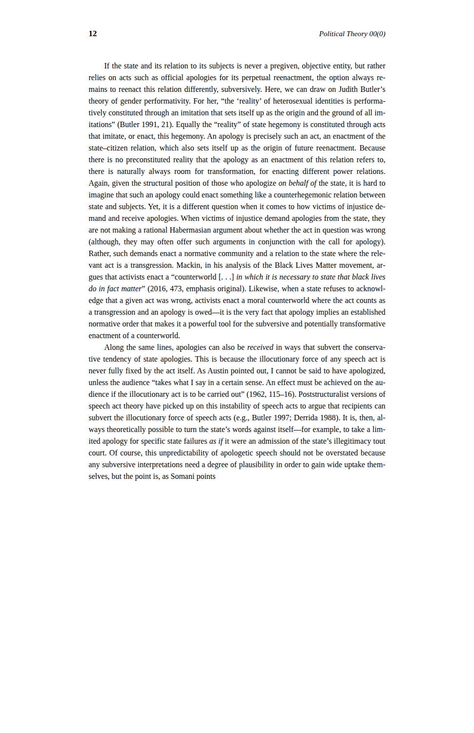12 Political Theory 00(0)
If the state and its relation to its subjects is never a pregiven, objective entity, but rather relies on acts such as official apologies for its perpetual reenactment, the option always remains to reenact this relation differently, subversively. Here, we can draw on Judith Butler’s theory of gender performativity. For her, “the ‘reality’ of heterosexual identities is performatively constituted through an imitation that sets itself up as the origin and the ground of all imitations” (Butler 1991, 21). Equally the “reality” of state hegemony is constituted through acts that imitate, or enact, this hegemony. An apology is precisely such an act, an enactment of the state–citizen relation, which also sets itself up as the origin of future reenactment. Because there is no preconstituted reality that the apology as an enactment of this relation refers to, there is naturally always room for transformation, for enacting different power relations. Again, given the structural position of those who apologize on behalf of the state, it is hard to imagine that such an apology could enact something like a counterhegemonic relation between state and subjects. Yet, it is a different question when it comes to how victims of injustice demand and receive apologies. When victims of injustice demand apologies from the state, they are not making a rational Habermasian argument about whether the act in question was wrong (although, they may often offer such arguments in conjunction with the call for apology). Rather, such demands enact a normative community and a relation to the state where the relevant act is a transgression. Mackin, in his analysis of the Black Lives Matter movement, argues that activists enact a “counterworld [. . .] in which it is necessary to state that black lives do in fact matter” (2016, 473, emphasis original). Likewise, when a state refuses to acknowledge that a given act was wrong, activists enact a moral counterworld where the act counts as a transgression and an apology is owed—it is the very fact that apology implies an established normative order that makes it a powerful tool for the subversive and potentially transformative enactment of a counterworld.
Along the same lines, apologies can also be received in ways that subvert the conservative tendency of state apologies. This is because the illocutionary force of any speech act is never fully fixed by the act itself. As Austin pointed out, I cannot be said to have apologized, unless the audience “takes what I say in a certain sense. An effect must be achieved on the audience if the illocutionary act is to be carried out” (1962, 115–16). Poststructuralist versions of speech act theory have picked up on this instability of speech acts to argue that recipients can subvert the illocutionary force of speech acts (e.g., Butler 1997; Derrida 1988). It is, then, always theoretically possible to turn the state’s words against itself—for example, to take a limited apology for specific state failures as if it were an admission of the state’s illegitimacy tout court. Of course, this unpredictability of apologetic speech should not be overstated because any subversive interpretations need a degree of plausibility in order to gain wide uptake themselves, but the point is, as Somani points